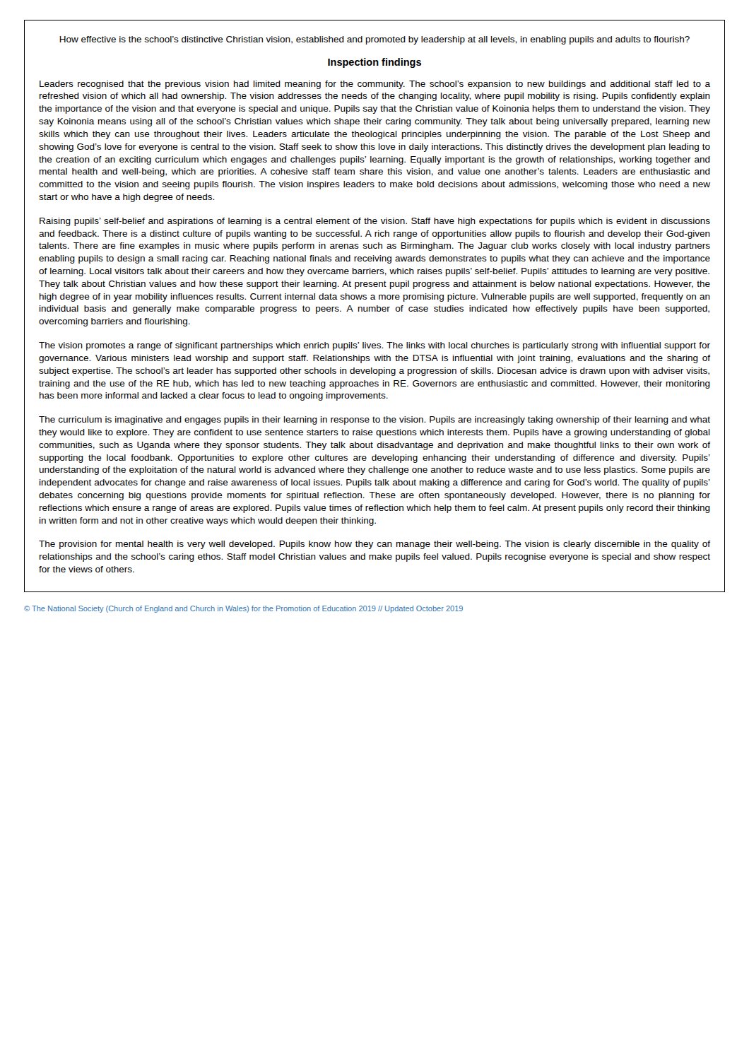How effective is the school’s distinctive Christian vision, established and promoted by leadership at all levels, in enabling pupils and adults to flourish?
Inspection findings
Leaders recognised that the previous vision had limited meaning for the community. The school’s expansion to new buildings and additional staff led to a refreshed vision of which all had ownership. The vision addresses the needs of the changing locality, where pupil mobility is rising. Pupils confidently explain the importance of the vision and that everyone is special and unique. Pupils say that the Christian value of Koinonia helps them to understand the vision. They say Koinonia means using all of the school’s Christian values which shape their caring community. They talk about being universally prepared, learning new skills which they can use throughout their lives. Leaders articulate the theological principles underpinning the vision. The parable of the Lost Sheep and showing God’s love for everyone is central to the vision. Staff seek to show this love in daily interactions. This distinctly drives the development plan leading to the creation of an exciting curriculum which engages and challenges pupils’ learning. Equally important is the growth of relationships, working together and mental health and well-being, which are priorities. A cohesive staff team share this vision, and value one another’s talents. Leaders are enthusiastic and committed to the vision and seeing pupils flourish. The vision inspires leaders to make bold decisions about admissions, welcoming those who need a new start or who have a high degree of needs.
Raising pupils’ self-belief and aspirations of learning is a central element of the vision. Staff have high expectations for pupils which is evident in discussions and feedback. There is a distinct culture of pupils wanting to be successful. A rich range of opportunities allow pupils to flourish and develop their God-given talents. There are fine examples in music where pupils perform in arenas such as Birmingham. The Jaguar club works closely with local industry partners enabling pupils to design a small racing car. Reaching national finals and receiving awards demonstrates to pupils what they can achieve and the importance of learning. Local visitors talk about their careers and how they overcame barriers, which raises pupils’ self-belief. Pupils’ attitudes to learning are very positive. They talk about Christian values and how these support their learning. At present pupil progress and attainment is below national expectations. However, the high degree of in year mobility influences results. Current internal data shows a more promising picture. Vulnerable pupils are well supported, frequently on an individual basis and generally make comparable progress to peers. A number of case studies indicated how effectively pupils have been supported, overcoming barriers and flourishing.
The vision promotes a range of significant partnerships which enrich pupils’ lives. The links with local churches is particularly strong with influential support for governance. Various ministers lead worship and support staff. Relationships with the DTSA is influential with joint training, evaluations and the sharing of subject expertise. The school’s art leader has supported other schools in developing a progression of skills. Diocesan advice is drawn upon with adviser visits, training and the use of the RE hub, which has led to new teaching approaches in RE. Governors are enthusiastic and committed. However, their monitoring has been more informal and lacked a clear focus to lead to ongoing improvements.
The curriculum is imaginative and engages pupils in their learning in response to the vision. Pupils are increasingly taking ownership of their learning and what they would like to explore. They are confident to use sentence starters to raise questions which interests them. Pupils have a growing understanding of global communities, such as Uganda where they sponsor students. They talk about disadvantage and deprivation and make thoughtful links to their own work of supporting the local foodbank. Opportunities to explore other cultures are developing enhancing their understanding of difference and diversity. Pupils’ understanding of the exploitation of the natural world is advanced where they challenge one another to reduce waste and to use less plastics. Some pupils are independent advocates for change and raise awareness of local issues. Pupils talk about making a difference and caring for God’s world. The quality of pupils’ debates concerning big questions provide moments for spiritual reflection. These are often spontaneously developed. However, there is no planning for reflections which ensure a range of areas are explored. Pupils value times of reflection which help them to feel calm. At present pupils only record their thinking in written form and not in other creative ways which would deepen their thinking.
The provision for mental health is very well developed. Pupils know how they can manage their well-being. The vision is clearly discernible in the quality of relationships and the school’s caring ethos. Staff model Christian values and make pupils feel valued. Pupils recognise everyone is special and show respect for the views of others.
© The National Society (Church of England and Church in Wales) for the Promotion of Education 2019 // Updated October 2019